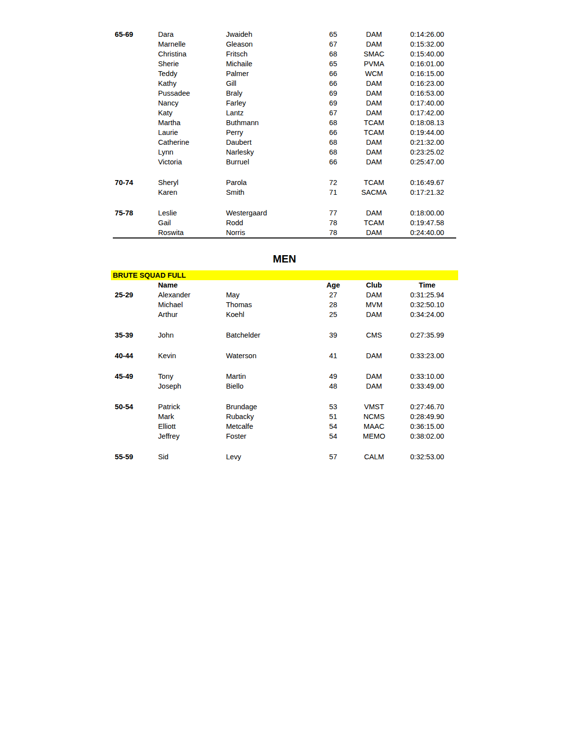| 65-69 | Dara | Jwaideh | 65 | DAM | 0:14:26.00 |
| | Marnelle | Gleason | 67 | DAM | 0:15:32.00 |
| | Christina | Fritsch | 68 | SMAC | 0:15:40.00 |
| | Sherie | Michaile | 65 | PVMA | 0:16:01.00 |
| | Teddy | Palmer | 66 | WCM | 0:16:15.00 |
| | Kathy | Gill | 66 | DAM | 0:16:23.00 |
| | Pussadee | Braly | 69 | DAM | 0:16:53.00 |
| | Nancy | Farley | 69 | DAM | 0:17:40.00 |
| | Katy | Lantz | 67 | DAM | 0:17:42.00 |
| | Martha | Buthmann | 68 | TCAM | 0:18:08.13 |
| | Laurie | Perry | 66 | TCAM | 0:19:44.00 |
| | Catherine | Daubert | 68 | DAM | 0:21:32.00 |
| | Lynn | Narlesky | 68 | DAM | 0:23:25.02 |
| | Victoria | Burruel | 66 | DAM | 0:25:47.00 |
| 70-74 | Sheryl | Parola | 72 | TCAM | 0:16:49.67 |
| | Karen | Smith | 71 | SACMA | 0:17:21.32 |
| 75-78 | Leslie | Westergaard | 77 | DAM | 0:18:00.00 |
| | Gail | Rodd | 78 | TCAM | 0:19:47.58 |
| | Roswita | Norris | 78 | DAM | 0:24:40.00 |
MEN
BRUTE SQUAD FULL
| | Name | | Age | Club | Time |
| 25-29 | Alexander | May | 27 | DAM | 0:31:25.94 |
| | Michael | Thomas | 28 | MVM | 0:32:50.10 |
| | Arthur | Koehl | 25 | DAM | 0:34:24.00 |
| 35-39 | John | Batchelder | 39 | CMS | 0:27:35.99 |
| 40-44 | Kevin | Waterson | 41 | DAM | 0:33:23.00 |
| 45-49 | Tony | Martin | 49 | DAM | 0:33:10.00 |
| | Joseph | Biello | 48 | DAM | 0:33:49.00 |
| 50-54 | Patrick | Brundage | 53 | VMST | 0:27:46.70 |
| | Mark | Rubacky | 51 | NCMS | 0:28:49.90 |
| | Elliott | Metcalfe | 54 | MAAC | 0:36:15.00 |
| | Jeffrey | Foster | 54 | MEMO | 0:38:02.00 |
| 55-59 | Sid | Levy | 57 | CALM | 0:32:53.00 |